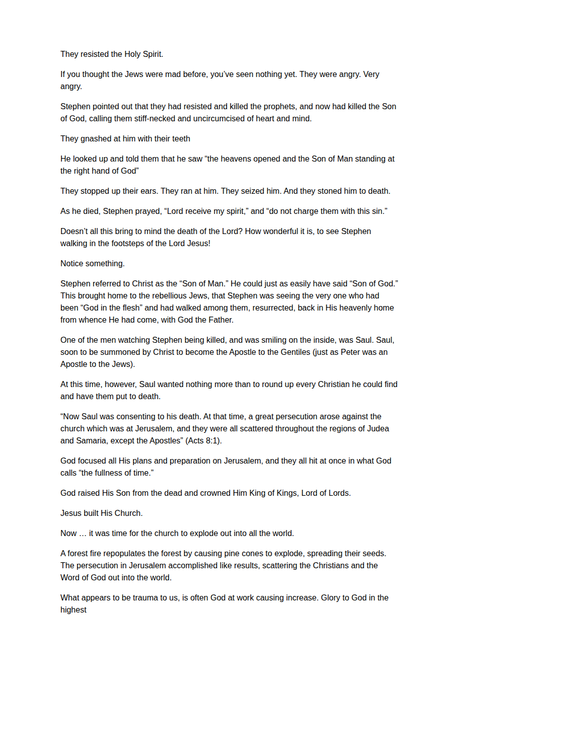They resisted the Holy Spirit.
If you thought the Jews were mad before, you’ve seen nothing yet. They were angry. Very angry.
Stephen pointed out that they had resisted and killed the prophets, and now had killed the Son of God, calling them stiff-necked and uncircumcised of heart and mind.
They gnashed at him with their teeth
He looked up and told them that he saw “the heavens opened and the Son of Man standing at the right hand of God”
They stopped up their ears. They ran at him. They seized him. And they stoned him to death.
As he died, Stephen prayed, “Lord receive my spirit,” and “do not charge them with this sin.”
Doesn’t all this bring to mind the death of the Lord? How wonderful it is, to see Stephen walking in the footsteps of the Lord Jesus!
Notice something.
Stephen referred to Christ as the “Son of Man.” He could just as easily have said “Son of God.” This brought home to the rebellious Jews, that Stephen was seeing the very one who had been “God in the flesh” and had walked among them, resurrected, back in His heavenly home from whence He had come, with God the Father.
One of the men watching Stephen being killed, and was smiling on the inside, was Saul. Saul, soon to be summoned by Christ to become the Apostle to the Gentiles (just as Peter was an Apostle to the Jews).
At this time, however, Saul wanted nothing more than to round up every Christian he could find and have them put to death.
“Now Saul was consenting to his death. At that time, a great persecution arose against the church which was at Jerusalem, and they were all scattered throughout the regions of Judea and Samaria, except the Apostles” (Acts 8:1).
God focused all His plans and preparation on Jerusalem, and they all hit at once in what God calls “the fullness of time.”
God raised His Son from the dead and crowned Him King of Kings, Lord of Lords.
Jesus built His Church.
Now … it was time for the church to explode out into all the world.
A forest fire repopulates the forest by causing pine cones to explode, spreading their seeds. The persecution in Jerusalem accomplished like results, scattering the Christians and the Word of God out into the world.
What appears to be trauma to us, is often God at work causing increase. Glory to God in the highest